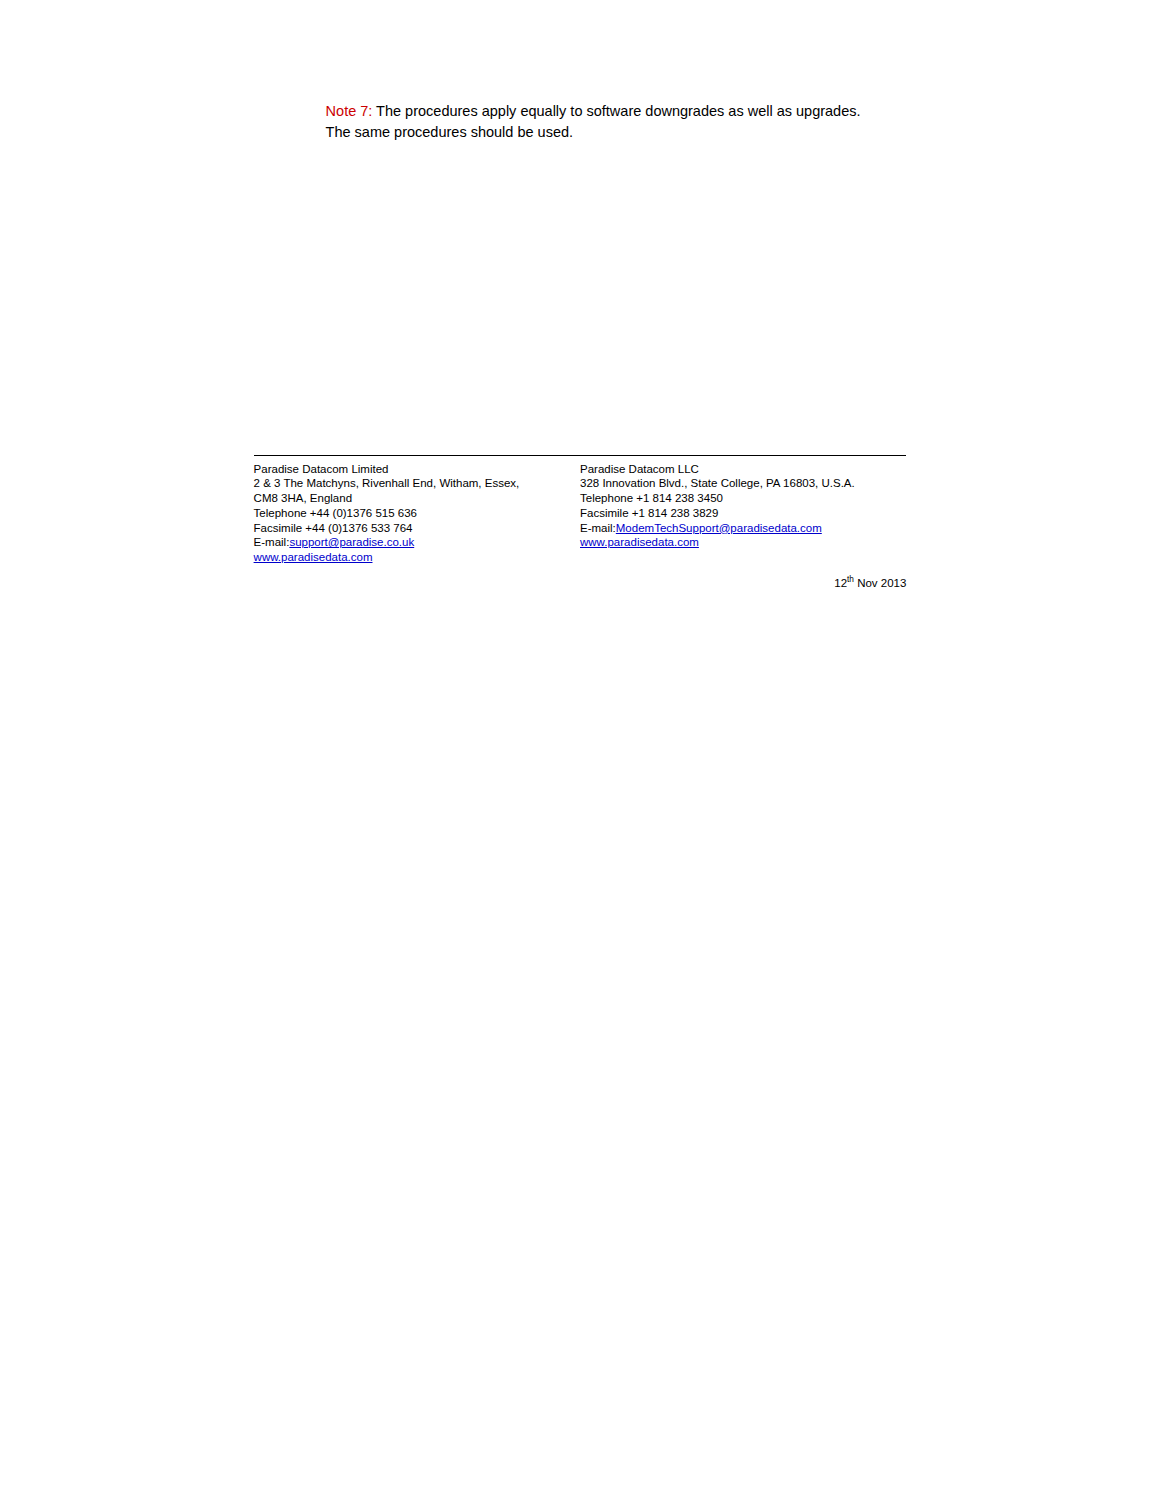Note 7: The procedures apply equally to software downgrades as well as upgrades. The same procedures should be used.
| Paradise Datacom Limited 2 & 3 The Matchyns, Rivenhall End, Witham, Essex, CM8 3HA, England Telephone +44 (0)1376 515 636 Facsimile +44 (0)1376 533 764 E-mail: support@paradise.co.uk www.paradisedata.com | Paradise Datacom LLC 328 Innovation Blvd., State College, PA 16803, U.S.A. Telephone +1 814 238 3450 Facsimile +1 814 238 3829 E-mail: ModemTechSupport@paradisedata.com www.paradisedata.com |
12th Nov 2013